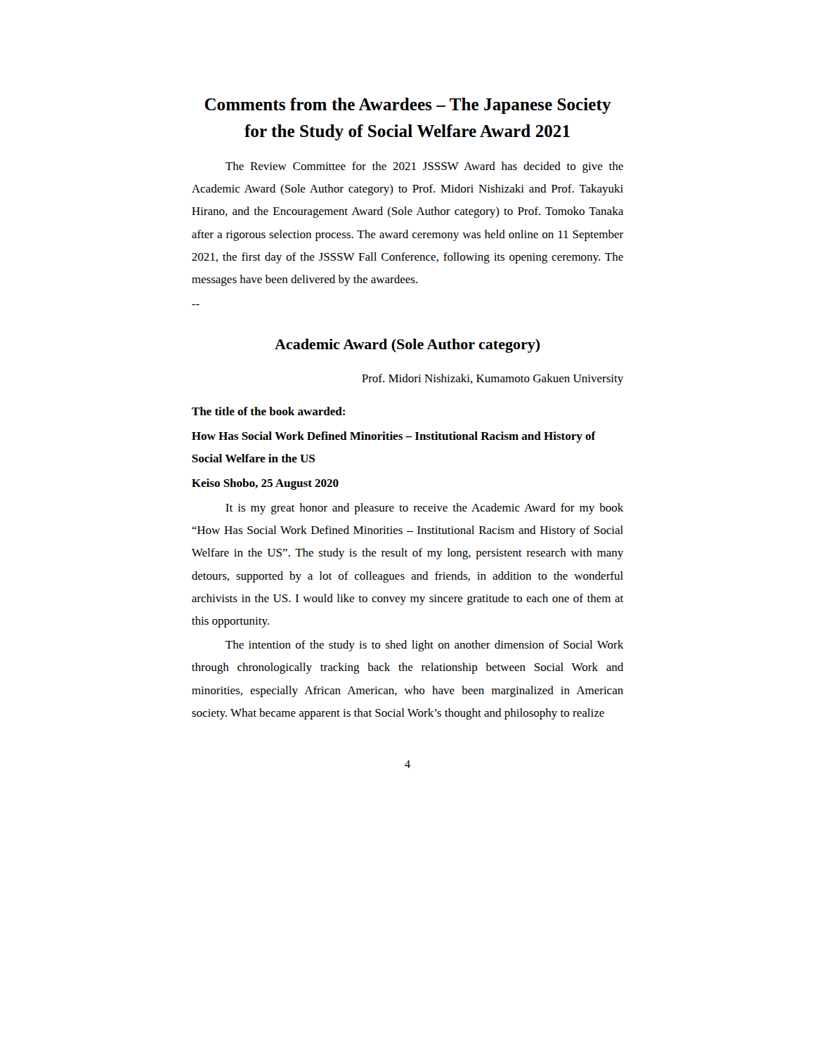Comments from the Awardees – The Japanese Society for the Study of Social Welfare Award 2021
The Review Committee for the 2021 JSSSW Award has decided to give the Academic Award (Sole Author category) to Prof. Midori Nishizaki and Prof. Takayuki Hirano, and the Encouragement Award (Sole Author category) to Prof. Tomoko Tanaka after a rigorous selection process. The award ceremony was held online on 11 September 2021, the first day of the JSSSW Fall Conference, following its opening ceremony. The messages have been delivered by the awardees.
--
Academic Award (Sole Author category)
Prof. Midori Nishizaki, Kumamoto Gakuen University
The title of the book awarded:
How Has Social Work Defined Minorities – Institutional Racism and History of Social Welfare in the US
Keiso Shobo, 25 August 2020
It is my great honor and pleasure to receive the Academic Award for my book “How Has Social Work Defined Minorities – Institutional Racism and History of Social Welfare in the US”. The study is the result of my long, persistent research with many detours, supported by a lot of colleagues and friends, in addition to the wonderful archivists in the US. I would like to convey my sincere gratitude to each one of them at this opportunity.
The intention of the study is to shed light on another dimension of Social Work through chronologically tracking back the relationship between Social Work and minorities, especially African American, who have been marginalized in American society. What became apparent is that Social Work’s thought and philosophy to realize
4